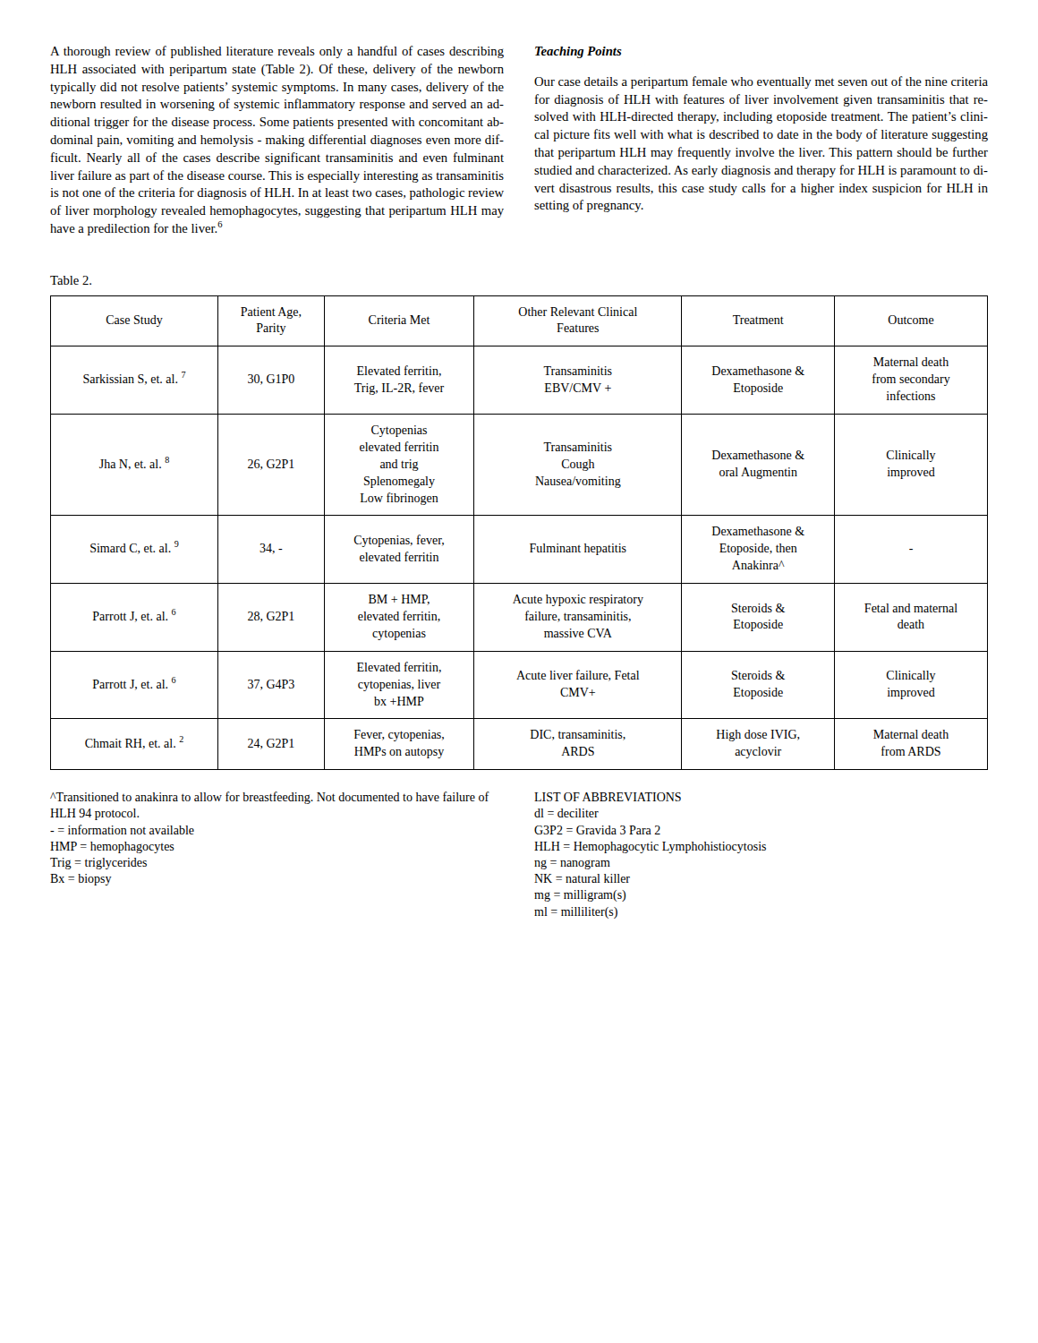A thorough review of published literature reveals only a handful of cases describing HLH associated with peripartum state (Table 2). Of these, delivery of the newborn typically did not resolve patients’ systemic symptoms. In many cases, delivery of the newborn resulted in worsening of systemic inflammatory response and served an additional trigger for the disease process. Some patients presented with concomitant abdominal pain, vomiting and hemolysis - making differential diagnoses even more difficult. Nearly all of the cases describe significant transaminitis and even fulminant liver failure as part of the disease course. This is especially interesting as transaminitis is not one of the criteria for diagnosis of HLH. In at least two cases, pathologic review of liver morphology revealed hemophagocytes, suggesting that peripartum HLH may have a predilection for the liver.6
Teaching Points
Our case details a peripartum female who eventually met seven out of the nine criteria for diagnosis of HLH with features of liver involvement given transaminitis that resolved with HLH-directed therapy, including etoposide treatment. The patient’s clinical picture fits well with what is described to date in the body of literature suggesting that peripartum HLH may frequently involve the liver. This pattern should be further studied and characterized. As early diagnosis and therapy for HLH is paramount to divert disastrous results, this case study calls for a higher index suspicion for HLH in setting of pregnancy.
Table 2.
| Case Study | Patient Age, Parity | Criteria Met | Other Relevant Clinical Features | Treatment | Outcome |
| --- | --- | --- | --- | --- | --- |
| Sarkissian S, et. al. 7 | 30, G1P0 | Elevated ferritin, Trig, IL-2R, fever | Transaminitis EBV/CMV + | Dexamethasone & Etoposide | Maternal death from secondary infections |
| Jha N, et. al. 8 | 26, G2P1 | Cytopenias elevated ferritin and trig Splenomegaly Low fibrinogen | Transaminitis Cough Nausea/vomiting | Dexamethasone & oral Augmentin | Clinically improved |
| Simard C, et. al. 9 | 34, - | Cytopenias, fever, elevated ferritin | Fulminant hepatitis | Dexamethasone & Etoposide, then Anakinra^ | - |
| Parrott J, et. al. 6 | 28, G2P1 | BM + HMP, elevated ferritin, cytopenias | Acute hypoxic respiratory failure, transaminitis, massive CVA | Steroids & Etoposide | Fetal and maternal death |
| Parrott J, et. al. 6 | 37, G4P3 | Elevated ferritin, cytopenias, liver bx +HMP | Acute liver failure, Fetal CMV+ | Steroids & Etoposide | Clinically improved |
| Chmait RH, et. al. 2 | 24, G2P1 | Fever, cytopenias, HMPs on autopsy | DIC, transaminitis, ARDS | High dose IVIG, acyclovir | Maternal death from ARDS |
^Transitioned to anakinra to allow for breastfeeding. Not documented to have failure of HLH 94 protocol.
- = information not available
HMP = hemophagocytes
Trig = triglycerides
Bx = biopsy
LIST OF ABBREVIATIONS
dl = deciliter
G3P2 = Gravida 3 Para 2
HLH = Hemophagocytic Lymphohistiocytosis
ng = nanogram
NK = natural killer
mg = milligram(s)
ml = milliliter(s)